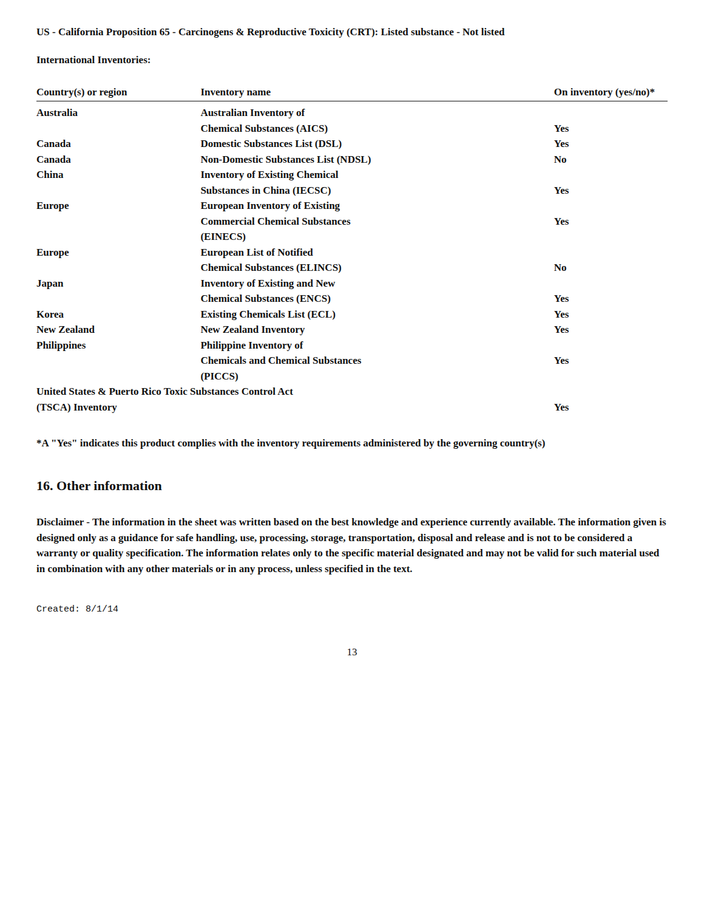US - California Proposition 65 - Carcinogens & Reproductive Toxicity (CRT): Listed substance - Not listed
International Inventories:
| Country(s) or region | Inventory name | On inventory (yes/no)* |
| --- | --- | --- |
| Australia | Australian Inventory of Chemical Substances (AICS) | Yes |
| Canada | Domestic Substances List (DSL) | Yes |
| Canada | Non-Domestic Substances List (NDSL) | No |
| China | Inventory of Existing Chemical Substances in China (IECSC) | Yes |
| Europe | European Inventory of Existing Commercial Chemical Substances (EINECS) | Yes |
| Europe | European List of Notified Chemical Substances (ELINCS) | No |
| Japan | Inventory of Existing and New Chemical Substances (ENCS) | Yes |
| Korea | Existing Chemicals List (ECL) | Yes |
| New Zealand | New Zealand Inventory | Yes |
| Philippines | Philippine Inventory of Chemicals and Chemical Substances (PICCS) | Yes |
| United States & Puerto Rico Toxic Substances Control Act | |
| (TSCA) Inventory | | Yes |
*A "Yes" indicates this product complies with the inventory requirements administered by the governing country(s)
16. Other information
Disclaimer - The information in the sheet was written based on the best knowledge and experience currently available. The information given is designed only as a guidance for safe handling, use, processing, storage, transportation, disposal and release and is not to be considered a warranty or quality specification. The information relates only to the specific material designated and may not be valid for such material used in combination with any other materials or in any process, unless specified in the text.
Created: 8/1/14
13